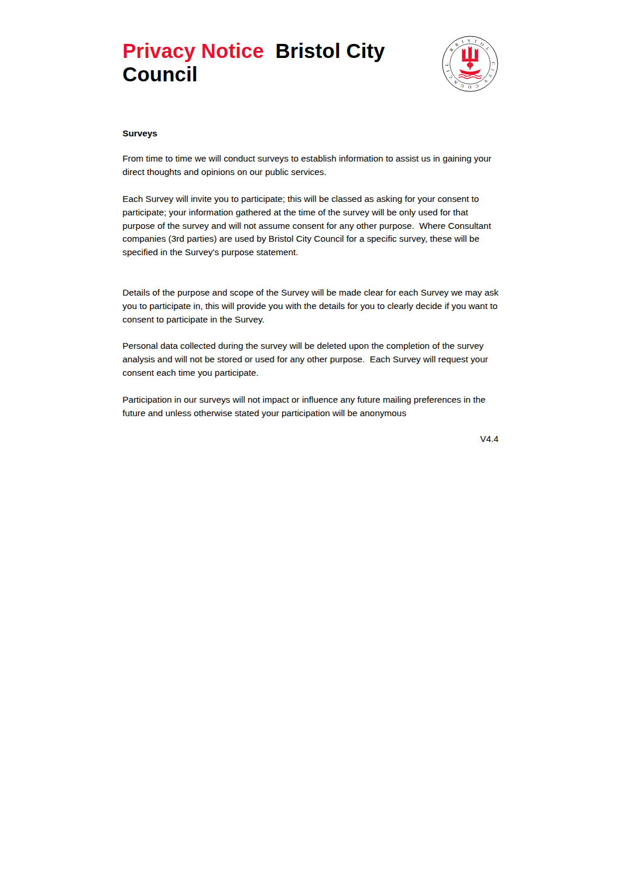Privacy Notice Bristol City Council
B R I S T O L C I T Y C O U N C I L
Surveys
From time to time we will conduct surveys to establish information to assist us in gaining your direct thoughts and opinions on our public services.
Each Survey will invite you to participate; this will be classed as asking for your consent to participate; your information gathered at the time of the survey will be only used for that purpose of the survey and will not assume consent for any other purpose. Where Consultant companies (3rd parties) are used by Bristol City Council for a specific survey, these will be specified in the Survey's purpose statement.
Details of the purpose and scope of the Survey will be made clear for each Survey we may ask you to participate in, this will provide you with the details for you to clearly decide if you want to consent to participate in the Survey.
Personal data collected during the survey will be deleted upon the completion of the survey analysis and will not be stored or used for any other purpose. Each Survey will request your consent each time you participate.
Participation in our surveys will not impact or influence any future mailing preferences in the future and unless otherwise stated your participation will be anonymous
V4.4